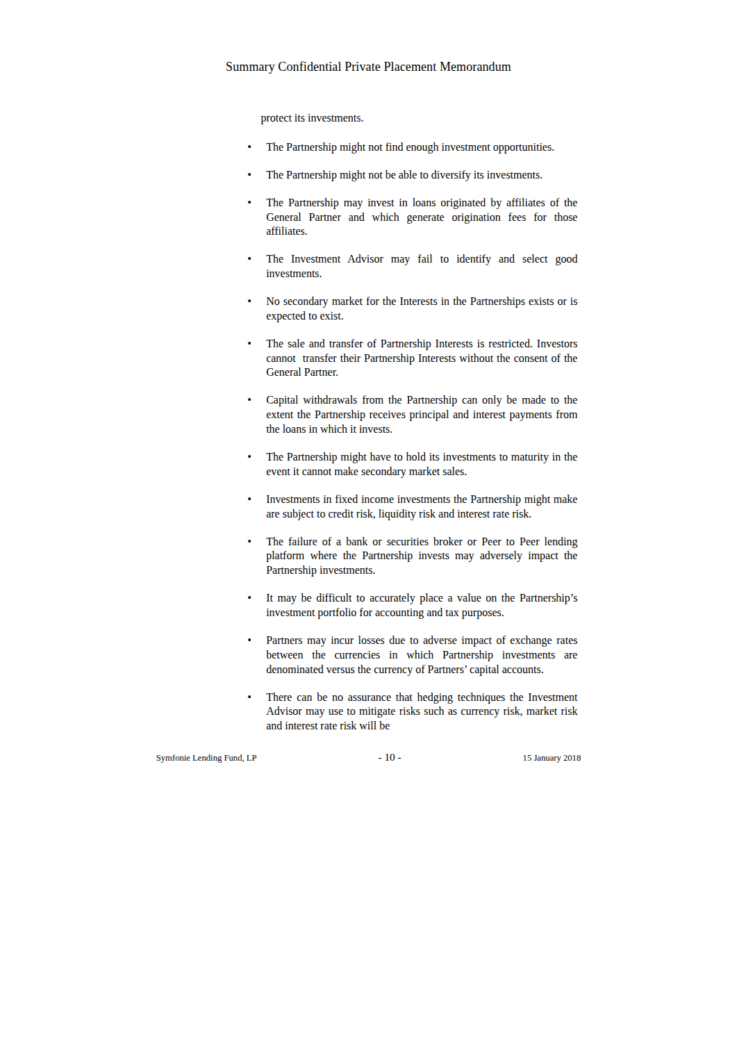Summary Confidential Private Placement Memorandum
protect its investments.
The Partnership might not find enough investment opportunities.
The Partnership might not be able to diversify its investments.
The Partnership may invest in loans originated by affiliates of the General Partner and which generate origination fees for those affiliates.
The Investment Advisor may fail to identify and select good investments.
No secondary market for the Interests in the Partnerships exists or is expected to exist.
The sale and transfer of Partnership Interests is restricted. Investors cannot transfer their Partnership Interests without the consent of the General Partner.
Capital withdrawals from the Partnership can only be made to the extent the Partnership receives principal and interest payments from the loans in which it invests.
The Partnership might have to hold its investments to maturity in the event it cannot make secondary market sales.
Investments in fixed income investments the Partnership might make are subject to credit risk, liquidity risk and interest rate risk.
The failure of a bank or securities broker or Peer to Peer lending platform where the Partnership invests may adversely impact the Partnership investments.
It may be difficult to accurately place a value on the Partnership’s investment portfolio for accounting and tax purposes.
Partners may incur losses due to adverse impact of exchange rates between the currencies in which Partnership investments are denominated versus the currency of Partners’ capital accounts.
There can be no assurance that hedging techniques the Investment Advisor may use to mitigate risks such as currency risk, market risk and interest rate risk will be
Symfonie Lending Fund, LP
- 10 -
15 January 2018